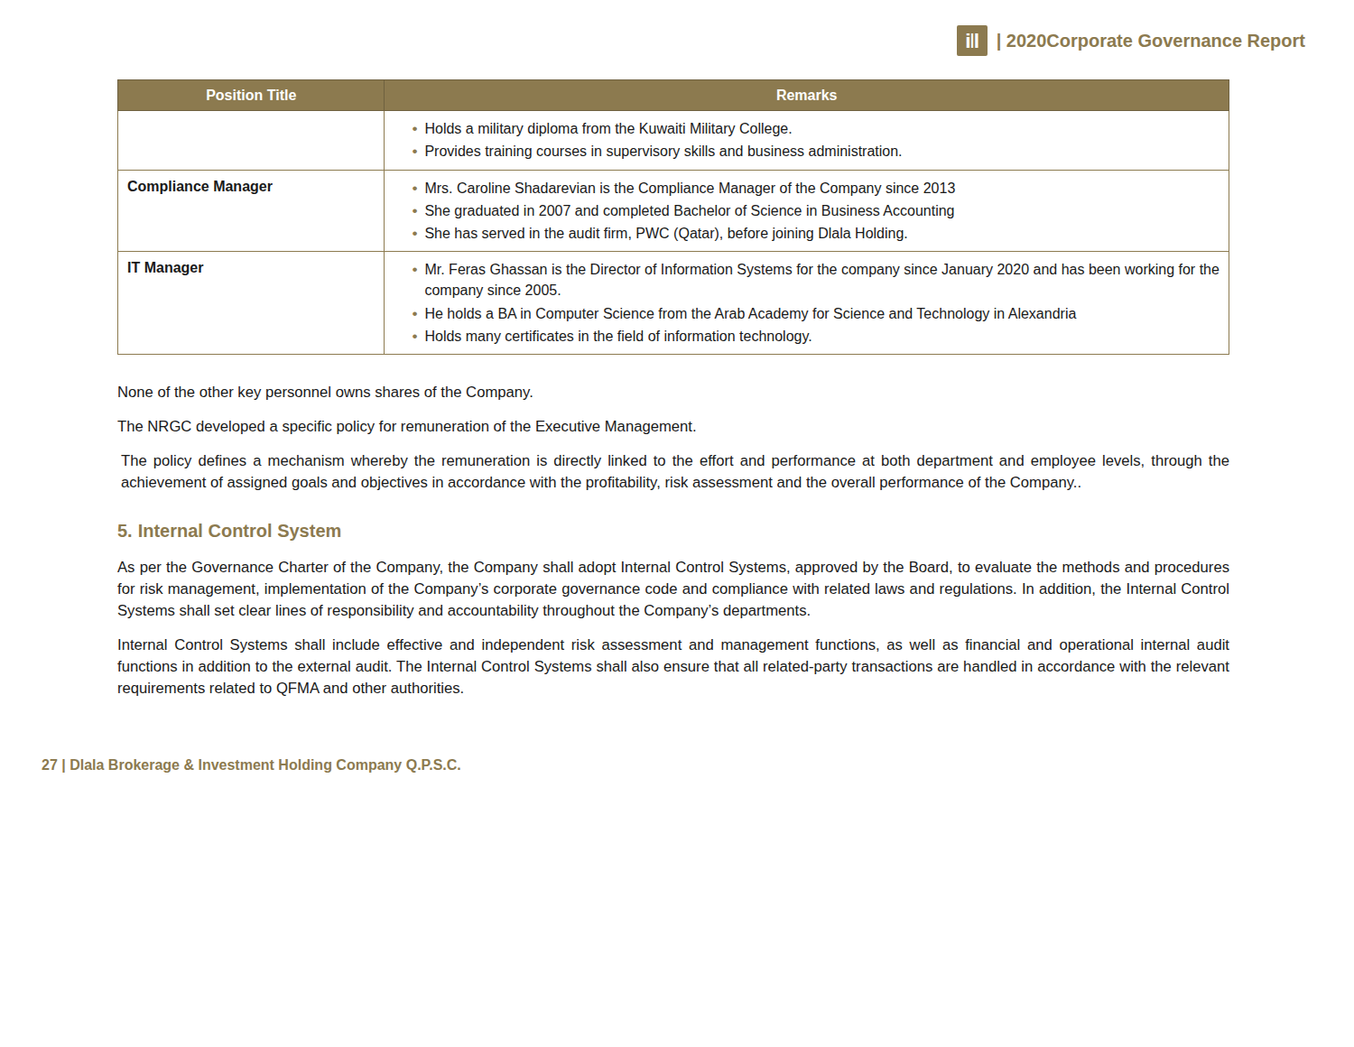ill | 2020Corporate Governance Report
| Position Title | Remarks |
| --- | --- |
| | Holds a military diploma from the Kuwaiti Military College. Provides training courses in supervisory skills and business administration. |
| Compliance Manager | Mrs. Caroline Shadarevian is the Compliance Manager of the Company since 2013 She graduated in 2007 and completed Bachelor of Science in Business Accounting She has served in the audit firm, PWC (Qatar), before joining Dlala Holding. |
| IT Manager | Mr. Feras Ghassan is the Director of Information Systems for the company since January 2020 and has been working for the company since 2005. He holds a BA in Computer Science from the Arab Academy for Science and Technology in Alexandria Holds many certificates in the field of information technology. |
None of the other key personnel owns shares of the Company.
The NRGC developed a specific policy for remuneration of the Executive Management.
The policy defines a mechanism whereby the remuneration is directly linked to the effort and performance at both department and employee levels, through the achievement of assigned goals and objectives in accordance with the profitability, risk assessment and the overall performance of the Company..
5. Internal Control System
As per the Governance Charter of the Company, the Company shall adopt Internal Control Systems, approved by the Board, to evaluate the methods and procedures for risk management, implementation of the Company’s corporate governance code and compliance with related laws and regulations. In addition, the Internal Control Systems shall set clear lines of responsibility and accountability throughout the Company’s departments.
Internal Control Systems shall include effective and independent risk assessment and management functions, as well as financial and operational internal audit functions in addition to the external audit. The Internal Control Systems shall also ensure that all related-party transactions are handled in accordance with the relevant requirements related to QFMA and other authorities.
27 | Dlala Brokerage & Investment Holding Company Q.P.S.C.